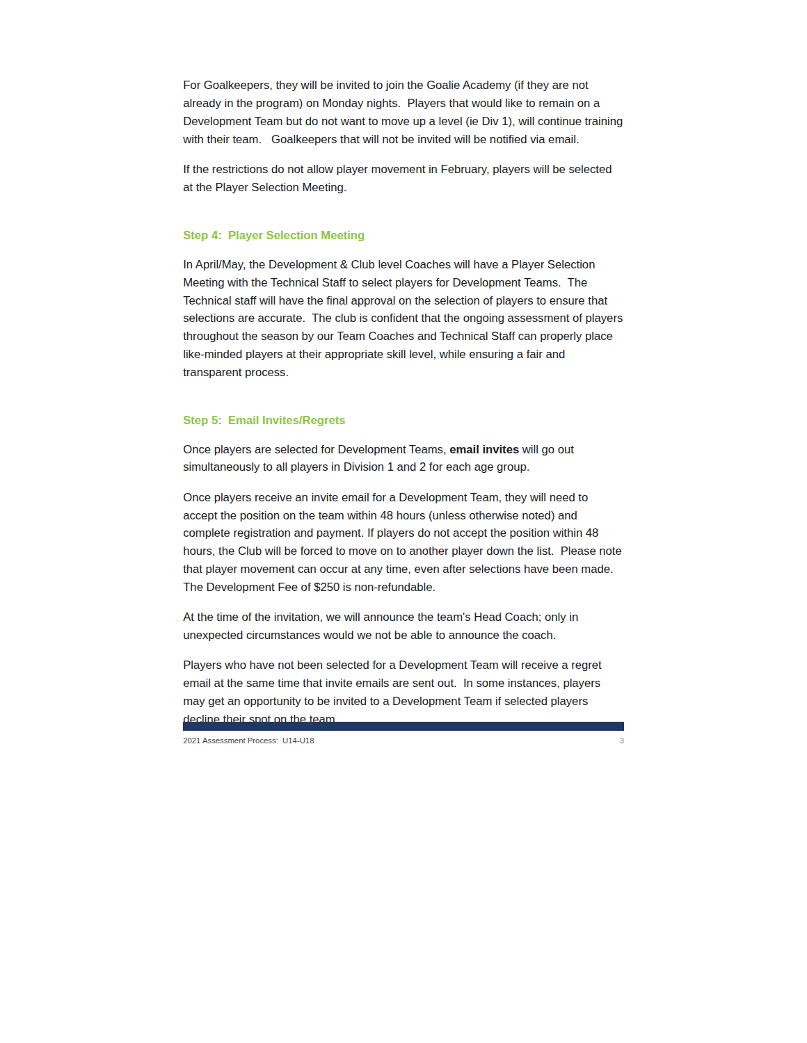For Goalkeepers, they will be invited to join the Goalie Academy (if they are not already in the program) on Monday nights. Players that would like to remain on a Development Team but do not want to move up a level (ie Div 1), will continue training with their team. Goalkeepers that will not be invited will be notified via email.
If the restrictions do not allow player movement in February, players will be selected at the Player Selection Meeting.
Step 4: Player Selection Meeting
In April/May, the Development & Club level Coaches will have a Player Selection Meeting with the Technical Staff to select players for Development Teams. The Technical staff will have the final approval on the selection of players to ensure that selections are accurate. The club is confident that the ongoing assessment of players throughout the season by our Team Coaches and Technical Staff can properly place like-minded players at their appropriate skill level, while ensuring a fair and transparent process.
Step 5: Email Invites/Regrets
Once players are selected for Development Teams, email invites will go out simultaneously to all players in Division 1 and 2 for each age group.
Once players receive an invite email for a Development Team, they will need to accept the position on the team within 48 hours (unless otherwise noted) and complete registration and payment. If players do not accept the position within 48 hours, the Club will be forced to move on to another player down the list. Please note that player movement can occur at any time, even after selections have been made. The Development Fee of $250 is non-refundable.
At the time of the invitation, we will announce the team's Head Coach; only in unexpected circumstances would we not be able to announce the coach.
Players who have not been selected for a Development Team will receive a regret email at the same time that invite emails are sent out. In some instances, players may get an opportunity to be invited to a Development Team if selected players decline their spot on the team.
2021 Assessment Process: U14-U18 3